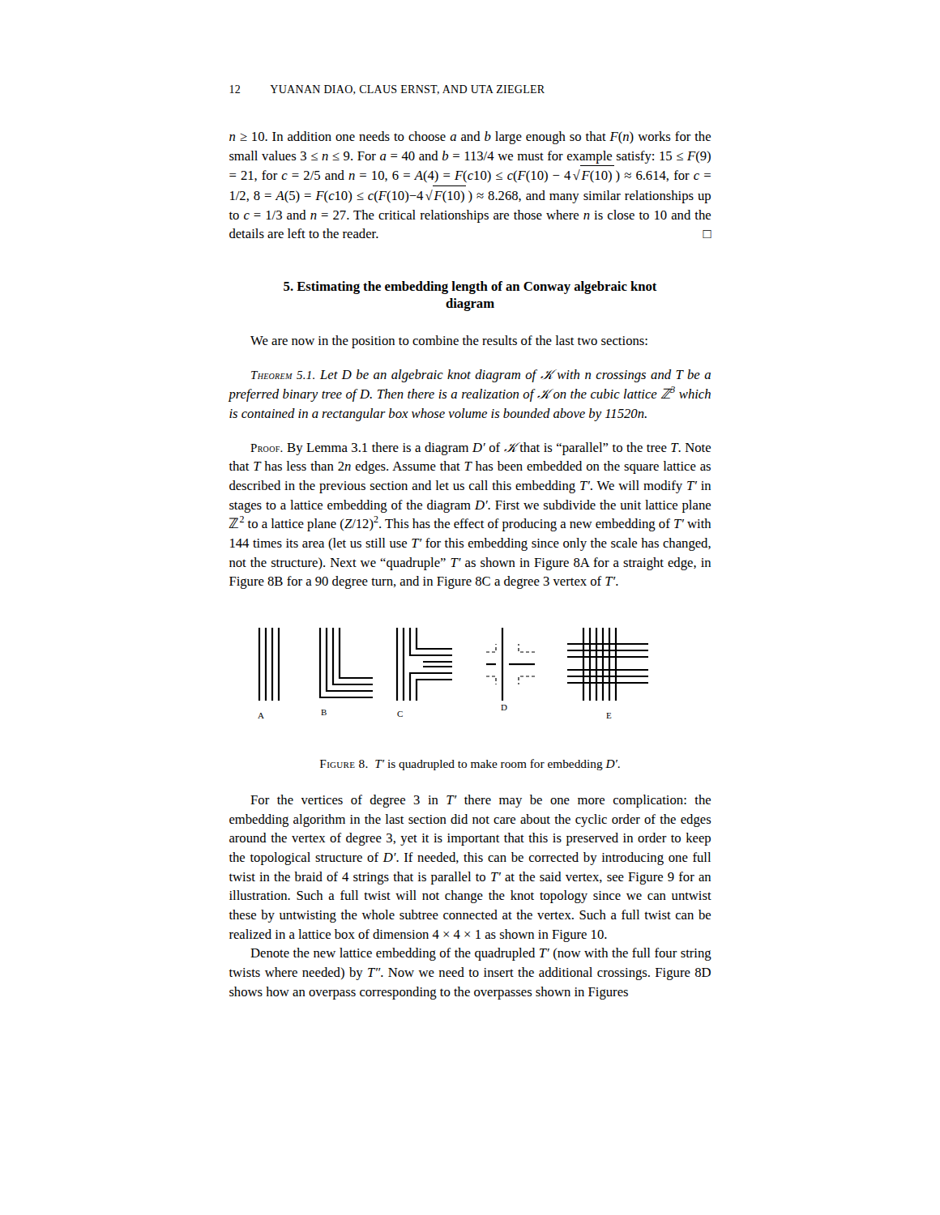12 YUANAN DIAO, CLAUS ERNST, AND UTA ZIEGLER
n ≥ 10. In addition one needs to choose a and b large enough so that F(n) works for the small values 3 ≤ n ≤ 9. For a = 40 and b = 113/4 we must for example satisfy: 15 ≤ F(9) = 21, for c = 2/5 and n = 10, 6 = A(4) = F(c10) ≤ c(F(10) − 4√F(10)) ≈ 6.614, for c = 1/2, 8 = A(5) = F(c10) ≤ c(F(10)−4√F(10)) ≈ 8.268, and many similar relationships up to c = 1/3 and n = 27. The critical relationships are those where n is close to 10 and the details are left to the reader.□
5. Estimating the embedding length of an Conway algebraic knot
diagram
We are now in the position to combine the results of the last two sections:
Theorem 5.1. Let D be an algebraic knot diagram of 𝒦 with n crossings and T be a preferred binary tree of D. Then there is a realization of 𝒦 on the cubic lattice ℤ3 which is contained in a rectangular box whose volume is bounded above by 11520n.
Proof. By Lemma 3.1 there is a diagram D′ of 𝒦 that is “parallel” to the tree T. Note that T has less than 2n edges. Assume that T has been embedded on the square lattice as described in the previous section and let us call this embedding T′. We will modify T′ in stages to a lattice embedding of the diagram D′. First we subdivide the unit lattice plane ℤ2 to a lattice plane (Z/12)2. This has the effect of producing a new embedding of T′ with 144 times its area (let us still use T′ for this embedding since only the scale has changed, not the structure). Next we “quadruple” T′ as shown in Figure 8A for a straight edge, in Figure 8B for a 90 degree turn, and in Figure 8C a degree 3 vertex of T′.
A B C D E
Figure 8. T′ is quadrupled to make room for embedding D′.
For the vertices of degree 3 in T′ there may be one more complication: the embedding algorithm in the last section did not care about the cyclic order of the edges around the vertex of degree 3, yet it is important that this is preserved in order to keep the topological structure of D′. If needed, this can be corrected by introducing one full twist in the braid of 4 strings that is parallel to T′ at the said vertex, see Figure 9 for an illustration. Such a full twist will not change the knot topology since we can untwist these by untwisting the whole subtree connected at the vertex. Such a full twist can be realized in a lattice box of dimension 4 × 4 × 1 as shown in Figure 10.
Denote the new lattice embedding of the quadrupled T′ (now with the full four string twists where needed) by T″. Now we need to insert the additional crossings. Figure 8D shows how an overpass corresponding to the overpasses shown in Figures